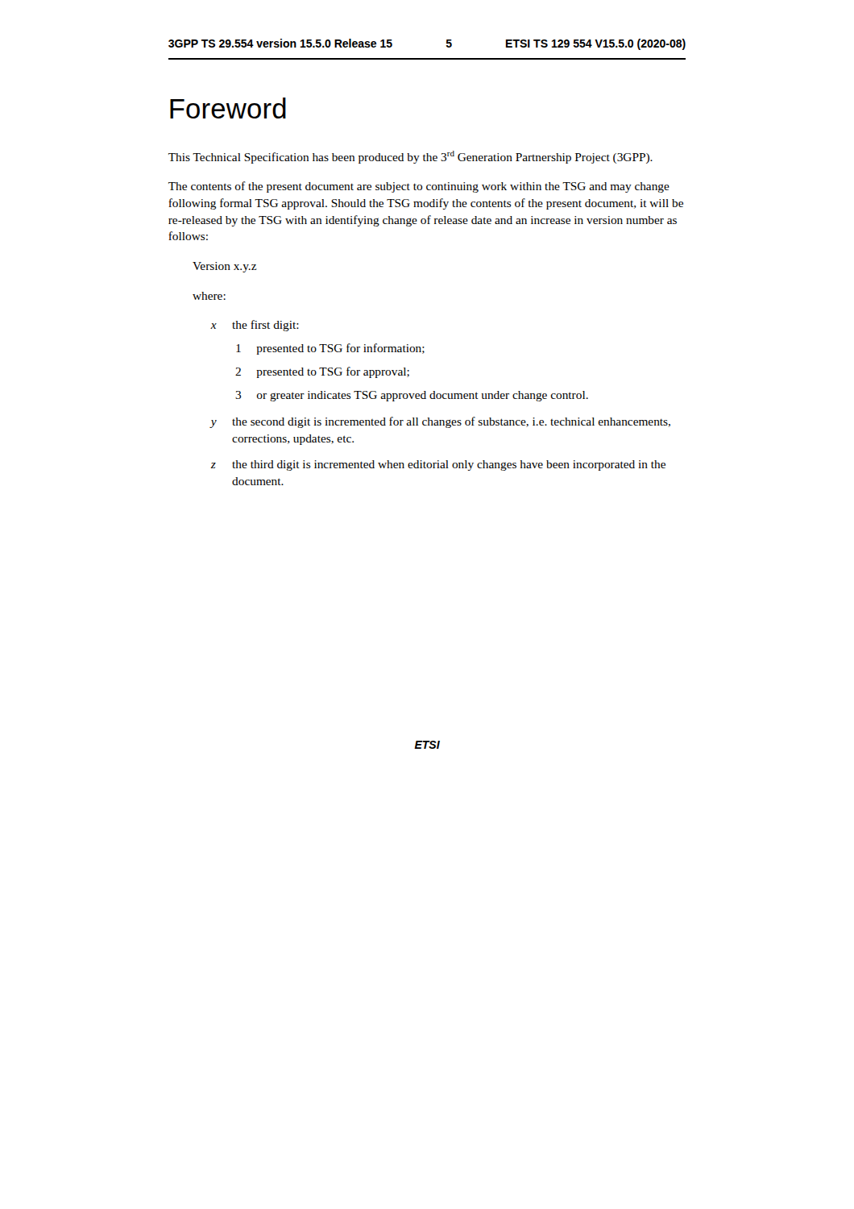3GPP TS 29.554 version 15.5.0 Release 15 5 ETSI TS 129 554 V15.5.0 (2020-08)
Foreword
This Technical Specification has been produced by the 3rd Generation Partnership Project (3GPP).
The contents of the present document are subject to continuing work within the TSG and may change following formal TSG approval. Should the TSG modify the contents of the present document, it will be re-released by the TSG with an identifying change of release date and an increase in version number as follows:
Version x.y.z
where:
x the first digit:
1 presented to TSG for information;
2 presented to TSG for approval;
3 or greater indicates TSG approved document under change control.
y the second digit is incremented for all changes of substance, i.e. technical enhancements, corrections, updates, etc.
z the third digit is incremented when editorial only changes have been incorporated in the document.
ETSI